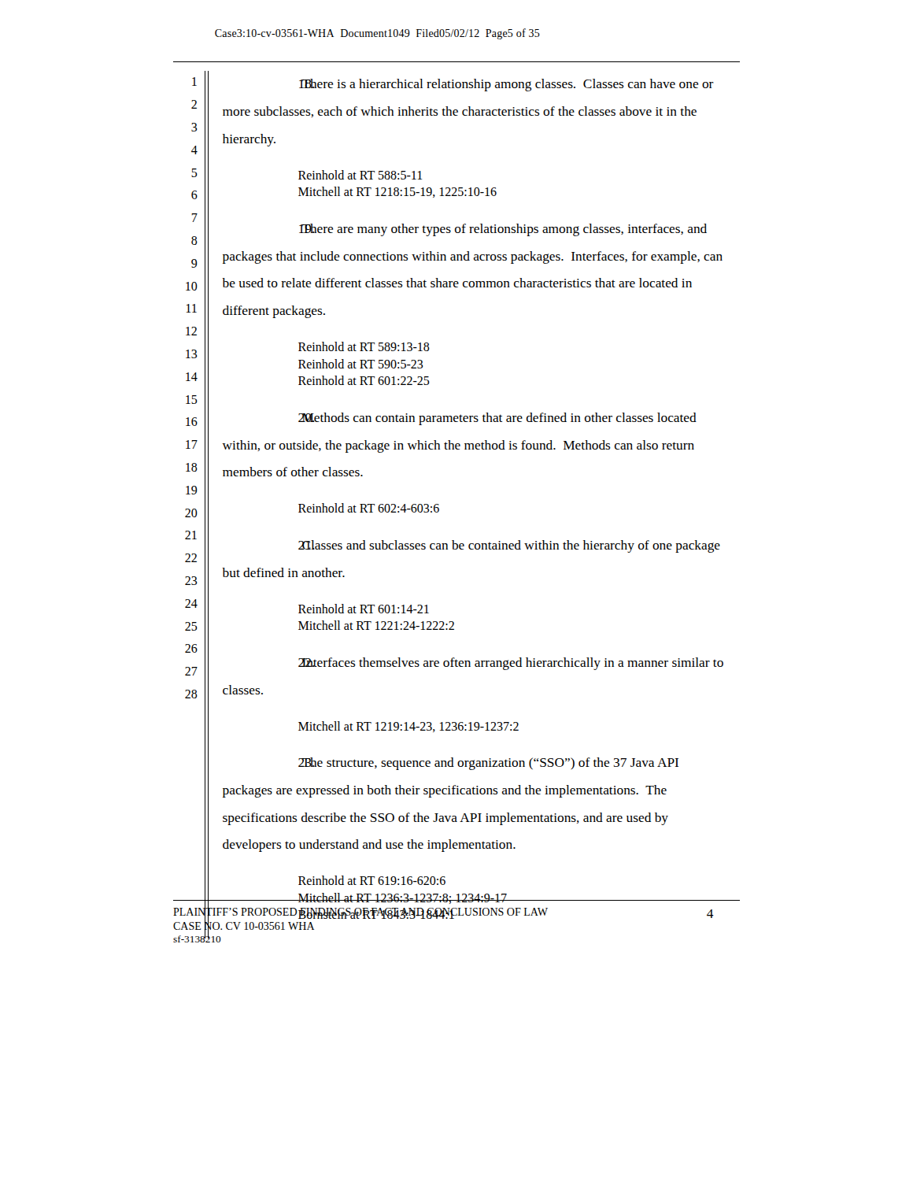Case3:10-cv-03561-WHA Document1049 Filed05/02/12 Page5 of 35
1
2
3
4
5
6
7
8
9
10
11
12
13
14
15
16
17
18
19
20
21
22
23
24
25
26
27
28
18. There is a hierarchical relationship among classes. Classes can have one or more subclasses, each of which inherits the characteristics of the classes above it in the hierarchy.
Reinhold at RT 588:5-11
Mitchell at RT 1218:15-19, 1225:10-16
19. There are many other types of relationships among classes, interfaces, and packages that include connections within and across packages. Interfaces, for example, can be used to relate different classes that share common characteristics that are located in different packages.
Reinhold at RT 589:13-18
Reinhold at RT 590:5-23
Reinhold at RT 601:22-25
20. Methods can contain parameters that are defined in other classes located within, or outside, the package in which the method is found. Methods can also return members of other classes.
Reinhold at RT 602:4-603:6
21. Classes and subclasses can be contained within the hierarchy of one package but defined in another.
Reinhold at RT 601:14-21
Mitchell at RT 1221:24-1222:2
22. Interfaces themselves are often arranged hierarchically in a manner similar to classes.
Mitchell at RT 1219:14-23, 1236:19-1237:2
23. The structure, sequence and organization (“SSO”) of the 37 Java API packages are expressed in both their specifications and the implementations. The specifications describe the SSO of the Java API implementations, and are used by developers to understand and use the implementation.
Reinhold at RT 619:16-620:6
Mitchell at RT 1236:3-1237:8; 1234:9-17
Bornstein at RT 1843:3-1844:1
Plaintiff’s Proposed Findings of Fact and Conclusions of Law
Case No. CV 10-03561 WHA
sf-3138210
4